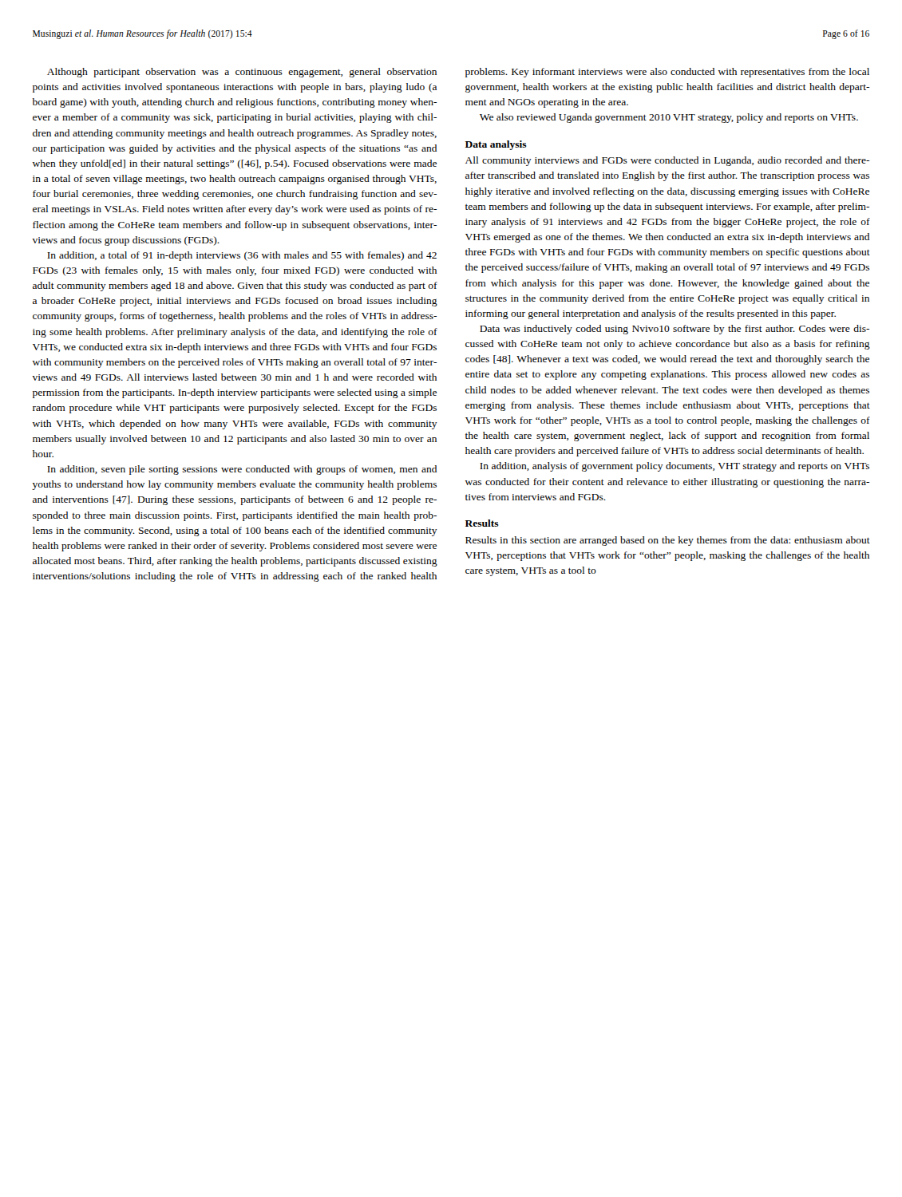Musinguzi et al. Human Resources for Health (2017) 15:4
Page 6 of 16
Although participant observation was a continuous engagement, general observation points and activities involved spontaneous interactions with people in bars, playing ludo (a board game) with youth, attending church and religious functions, contributing money whenever a member of a community was sick, participating in burial activities, playing with children and attending community meetings and health outreach programmes. As Spradley notes, our participation was guided by activities and the physical aspects of the situations “as and when they unfold[ed] in their natural settings” ([46], p.54). Focused observations were made in a total of seven village meetings, two health outreach campaigns organised through VHTs, four burial ceremonies, three wedding ceremonies, one church fundraising function and several meetings in VSLAs. Field notes written after every day’s work were used as points of reflection among the CoHeRe team members and follow-up in subsequent observations, interviews and focus group discussions (FGDs).
In addition, a total of 91 in-depth interviews (36 with males and 55 with females) and 42 FGDs (23 with females only, 15 with males only, four mixed FGD) were conducted with adult community members aged 18 and above. Given that this study was conducted as part of a broader CoHeRe project, initial interviews and FGDs focused on broad issues including community groups, forms of togetherness, health problems and the roles of VHTs in addressing some health problems. After preliminary analysis of the data, and identifying the role of VHTs, we conducted extra six in-depth interviews and three FGDs with VHTs and four FGDs with community members on the perceived roles of VHTs making an overall total of 97 interviews and 49 FGDs. All interviews lasted between 30 min and 1 h and were recorded with permission from the participants. In-depth interview participants were selected using a simple random procedure while VHT participants were purposively selected. Except for the FGDs with VHTs, which depended on how many VHTs were available, FGDs with community members usually involved between 10 and 12 participants and also lasted 30 min to over an hour.
In addition, seven pile sorting sessions were conducted with groups of women, men and youths to understand how lay community members evaluate the community health problems and interventions [47]. During these sessions, participants of between 6 and 12 people responded to three main discussion points. First, participants identified the main health problems in the community. Second, using a total of 100 beans each of the identified community health problems were ranked in their order of severity. Problems considered most severe were allocated most beans. Third, after ranking the health problems, participants discussed existing interventions/solutions including the role of VHTs in addressing each of the ranked health problems. Key informant interviews were also conducted with representatives from the local government, health workers at the existing public health facilities and district health department and NGOs operating in the area.
We also reviewed Uganda government 2010 VHT strategy, policy and reports on VHTs.
Data analysis
All community interviews and FGDs were conducted in Luganda, audio recorded and thereafter transcribed and translated into English by the first author. The transcription process was highly iterative and involved reflecting on the data, discussing emerging issues with CoHeRe team members and following up the data in subsequent interviews. For example, after preliminary analysis of 91 interviews and 42 FGDs from the bigger CoHeRe project, the role of VHTs emerged as one of the themes. We then conducted an extra six in-depth interviews and three FGDs with VHTs and four FGDs with community members on specific questions about the perceived success/failure of VHTs, making an overall total of 97 interviews and 49 FGDs from which analysis for this paper was done. However, the knowledge gained about the structures in the community derived from the entire CoHeRe project was equally critical in informing our general interpretation and analysis of the results presented in this paper.
Data was inductively coded using Nvivo10 software by the first author. Codes were discussed with CoHeRe team not only to achieve concordance but also as a basis for refining codes [48]. Whenever a text was coded, we would reread the text and thoroughly search the entire data set to explore any competing explanations. This process allowed new codes as child nodes to be added whenever relevant. The text codes were then developed as themes emerging from analysis. These themes include enthusiasm about VHTs, perceptions that VHTs work for “other” people, VHTs as a tool to control people, masking the challenges of the health care system, government neglect, lack of support and recognition from formal health care providers and perceived failure of VHTs to address social determinants of health.
In addition, analysis of government policy documents, VHT strategy and reports on VHTs was conducted for their content and relevance to either illustrating or questioning the narratives from interviews and FGDs.
Results
Results in this section are arranged based on the key themes from the data: enthusiasm about VHTs, perceptions that VHTs work for “other” people, masking the challenges of the health care system, VHTs as a tool to